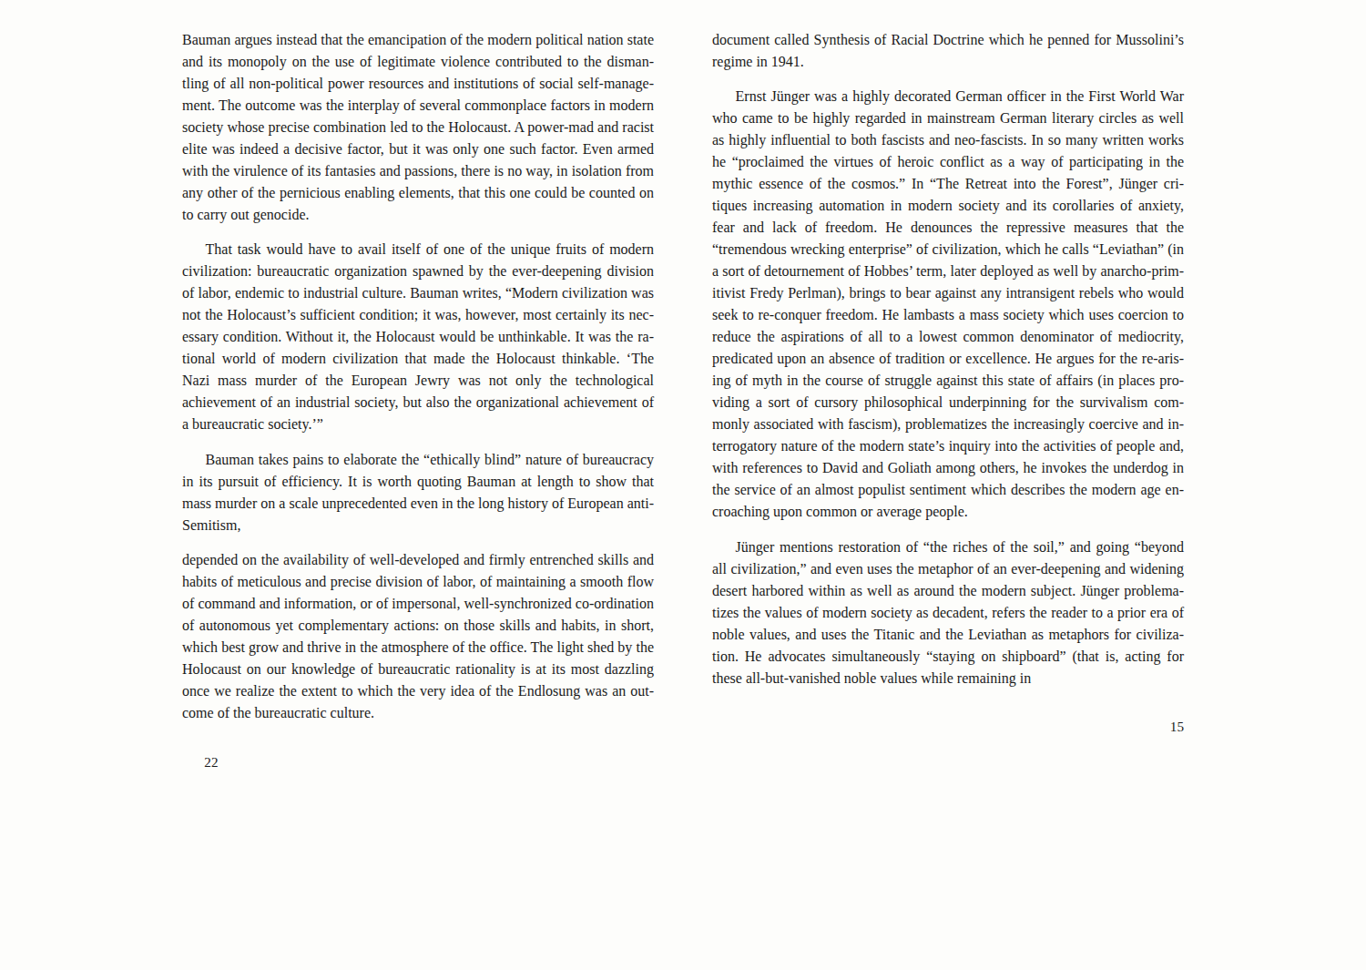Bauman argues instead that the emancipation of the modern political nation state and its monopoly on the use of legitimate violence contributed to the dismantling of all non-political power resources and institutions of social self-management. The outcome was the interplay of several commonplace factors in modern society whose precise combination led to the Holocaust. A power-mad and racist elite was indeed a decisive factor, but it was only one such factor. Even armed with the virulence of its fantasies and passions, there is no way, in isolation from any other of the pernicious enabling elements, that this one could be counted on to carry out genocide.
That task would have to avail itself of one of the unique fruits of modern civilization: bureaucratic organization spawned by the ever-deepening division of labor, endemic to industrial culture. Bauman writes, “Modern civilization was not the Holocaust’s sufficient condition; it was, however, most certainly its necessary condition. Without it, the Holocaust would be unthinkable. It was the rational world of modern civilization that made the Holocaust thinkable. ‘The Nazi mass murder of the European Jewry was not only the technological achievement of an industrial society, but also the organizational achievement of a bureaucratic society.’”
Bauman takes pains to elaborate the “ethically blind” nature of bureaucracy in its pursuit of efficiency. It is worth quoting Bauman at length to show that mass murder on a scale unprecedented even in the long history of European anti-Semitism,
depended on the availability of well-developed and firmly entrenched skills and habits of meticulous and precise division of labor, of maintaining a smooth flow of command and information, or of impersonal, well-synchronized co-ordination of autonomous yet complementary actions: on those skills and habits, in short, which best grow and thrive in the atmosphere of the office. The light shed by the Holocaust on our knowledge of bureaucratic rationality is at its most dazzling once we realize the extent to which the very idea of the Endlosung was an outcome of the bureaucratic culture.
22
document called Synthesis of Racial Doctrine which he penned for Mussolini’s regime in 1941.
Ernst Jünger was a highly decorated German officer in the First World War who came to be highly regarded in mainstream German literary circles as well as highly influential to both fascists and neo-fascists. In so many written works he “proclaimed the virtues of heroic conflict as a way of participating in the mythic essence of the cosmos.” In “The Retreat into the Forest”, Jünger critiques increasing automation in modern society and its corollaries of anxiety, fear and lack of freedom. He denounces the repressive measures that the “tremendous wrecking enterprise” of civilization, which he calls “Leviathan” (in a sort of detournement of Hobbes’ term, later deployed as well by anarcho-primitivist Fredy Perlman), brings to bear against any intransigent rebels who would seek to re-conquer freedom. He lambasts a mass society which uses coercion to reduce the aspirations of all to a lowest common denominator of mediocrity, predicated upon an absence of tradition or excellence. He argues for the re-arising of myth in the course of struggle against this state of affairs (in places providing a sort of cursory philosophical underpinning for the survivalism commonly associated with fascism), problematizes the increasingly coercive and interrogatory nature of the modern state’s inquiry into the activities of people and, with references to David and Goliath among others, he invokes the underdog in the service of an almost populist sentiment which describes the modern age encroaching upon common or average people.
Jünger mentions restoration of “the riches of the soil,” and going “beyond all civilization,” and even uses the metaphor of an ever-deepening and widening desert harbored within as well as around the modern subject. Jünger problematizes the values of modern society as decadent, refers the reader to a prior era of noble values, and uses the Titanic and the Leviathan as metaphors for civilization. He advocates simultaneously “staying on shipboard” (that is, acting for these all-but-vanished noble values while remaining in
15